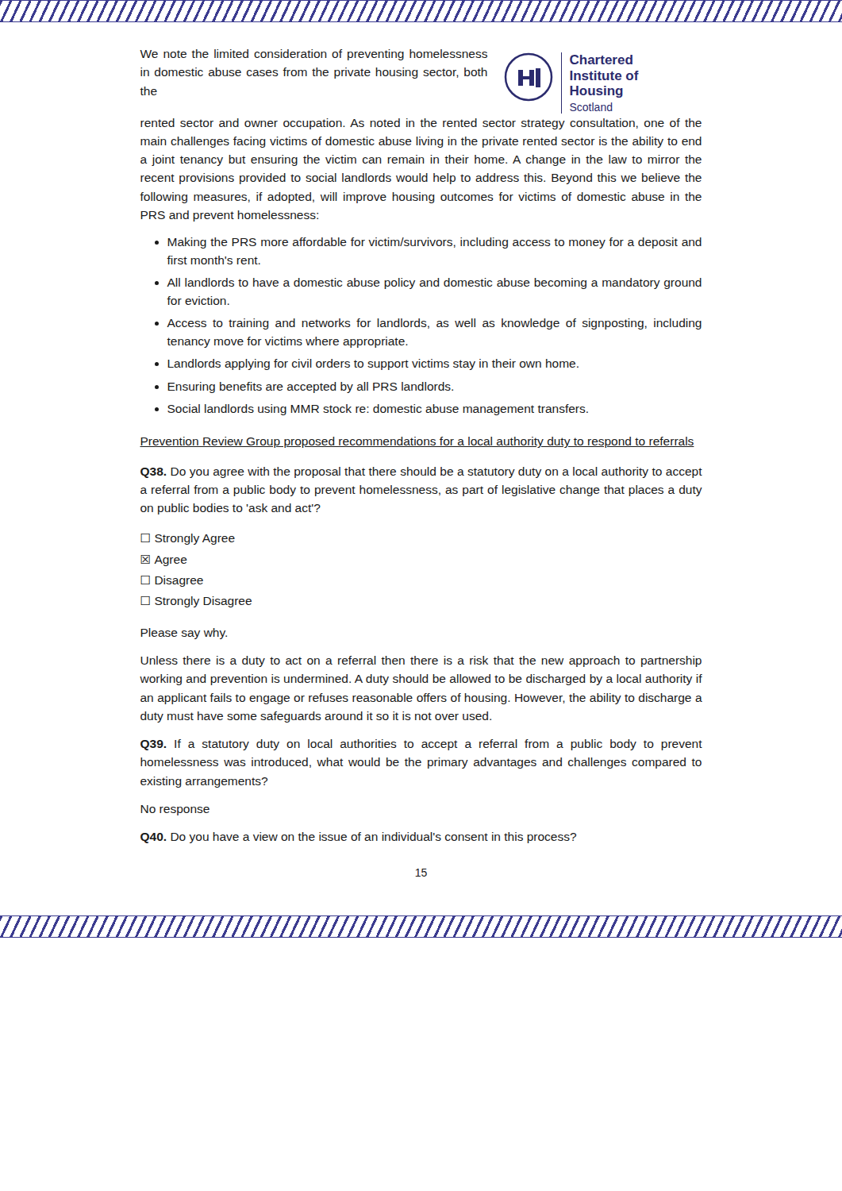Chartered
Institute of
Housing Scotland
We note the limited consideration of preventing homelessness in domestic abuse cases from the private housing sector, both the
rented sector and owner occupation. As noted in the rented sector strategy consultation, one of the main challenges facing victims of domestic abuse living in the private rented sector is the ability to end a joint tenancy but ensuring the victim can remain in their home. A change in the law to mirror the recent provisions provided to social landlords would help to address this. Beyond this we believe the following measures, if adopted, will improve housing outcomes for victims of domestic abuse in the PRS and prevent homelessness:
Making the PRS more affordable for victim/survivors, including access to money for a deposit and first month's rent.
All landlords to have a domestic abuse policy and domestic abuse becoming a mandatory ground for eviction.
Access to training and networks for landlords, as well as knowledge of signposting, including tenancy move for victims where appropriate.
Landlords applying for civil orders to support victims stay in their own home.
Ensuring benefits are accepted by all PRS landlords.
Social landlords using MMR stock re: domestic abuse management transfers.
Prevention Review Group proposed recommendations for a local authority duty to respond to referrals
Q38. Do you agree with the proposal that there should be a statutory duty on a local authority to accept a referral from a public body to prevent homelessness, as part of legislative change that places a duty on public bodies to 'ask and act'?
☐Strongly Agree
☒Agree
☐Disagree
☐Strongly Disagree
Please say why.
Unless there is a duty to act on a referral then there is a risk that the new approach to partnership working and prevention is undermined. A duty should be allowed to be discharged by a local authority if an applicant fails to engage or refuses reasonable offers of housing. However, the ability to discharge a duty must have some safeguards around it so it is not over used.
Q39. If a statutory duty on local authorities to accept a referral from a public body to prevent homelessness was introduced, what would be the primary advantages and challenges compared to existing arrangements?
No response
Q40. Do you have a view on the issue of an individual's consent in this process?
15